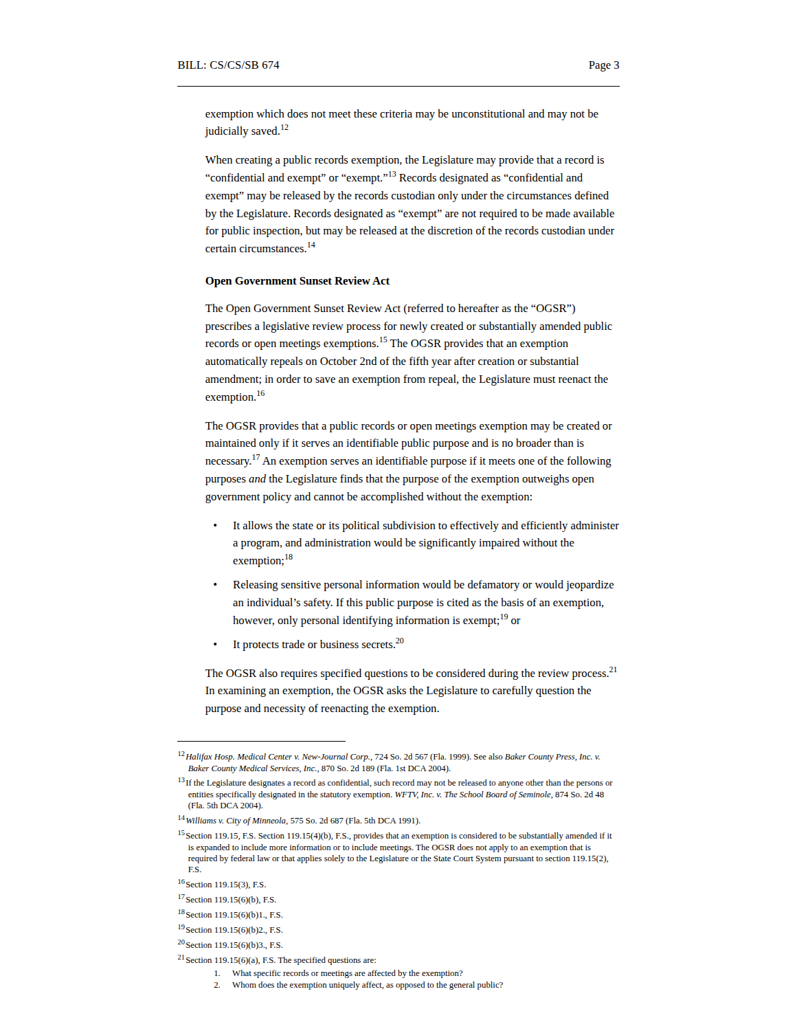BILL: CS/CS/SB 674 Page 3
exemption which does not meet these criteria may be unconstitutional and may not be judicially saved.12
When creating a public records exemption, the Legislature may provide that a record is “confidential and exempt” or “exempt.”13 Records designated as “confidential and exempt” may be released by the records custodian only under the circumstances defined by the Legislature. Records designated as “exempt” are not required to be made available for public inspection, but may be released at the discretion of the records custodian under certain circumstances.14
Open Government Sunset Review Act
The Open Government Sunset Review Act (referred to hereafter as the “OGSR”) prescribes a legislative review process for newly created or substantially amended public records or open meetings exemptions.15 The OGSR provides that an exemption automatically repeals on October 2nd of the fifth year after creation or substantial amendment; in order to save an exemption from repeal, the Legislature must reenact the exemption.16
The OGSR provides that a public records or open meetings exemption may be created or maintained only if it serves an identifiable public purpose and is no broader than is necessary.17 An exemption serves an identifiable purpose if it meets one of the following purposes and the Legislature finds that the purpose of the exemption outweighs open government policy and cannot be accomplished without the exemption:
It allows the state or its political subdivision to effectively and efficiently administer a program, and administration would be significantly impaired without the exemption;18
Releasing sensitive personal information would be defamatory or would jeopardize an individual’s safety. If this public purpose is cited as the basis of an exemption, however, only personal identifying information is exempt;19 or
It protects trade or business secrets.20
The OGSR also requires specified questions to be considered during the review process.21 In examining an exemption, the OGSR asks the Legislature to carefully question the purpose and necessity of reenacting the exemption.
12 Halifax Hosp. Medical Center v. New-Journal Corp., 724 So. 2d 567 (Fla. 1999). See also Baker County Press, Inc. v. Baker County Medical Services, Inc., 870 So. 2d 189 (Fla. 1st DCA 2004).
13 If the Legislature designates a record as confidential, such record may not be released to anyone other than the persons or entities specifically designated in the statutory exemption. WFTV, Inc. v. The School Board of Seminole, 874 So. 2d 48 (Fla. 5th DCA 2004).
14 Williams v. City of Minneola, 575 So. 2d 687 (Fla. 5th DCA 1991).
15 Section 119.15, F.S. Section 119.15(4)(b), F.S., provides that an exemption is considered to be substantially amended if it is expanded to include more information or to include meetings. The OGSR does not apply to an exemption that is required by federal law or that applies solely to the Legislature or the State Court System pursuant to section 119.15(2), F.S.
16 Section 119.15(3), F.S.
17 Section 119.15(6)(b), F.S.
18 Section 119.15(6)(b)1., F.S.
19 Section 119.15(6)(b)2., F.S.
20 Section 119.15(6)(b)3., F.S.
21 Section 119.15(6)(a), F.S. The specified questions are:
What specific records or meetings are affected by the exemption?
Whom does the exemption uniquely affect, as opposed to the general public?